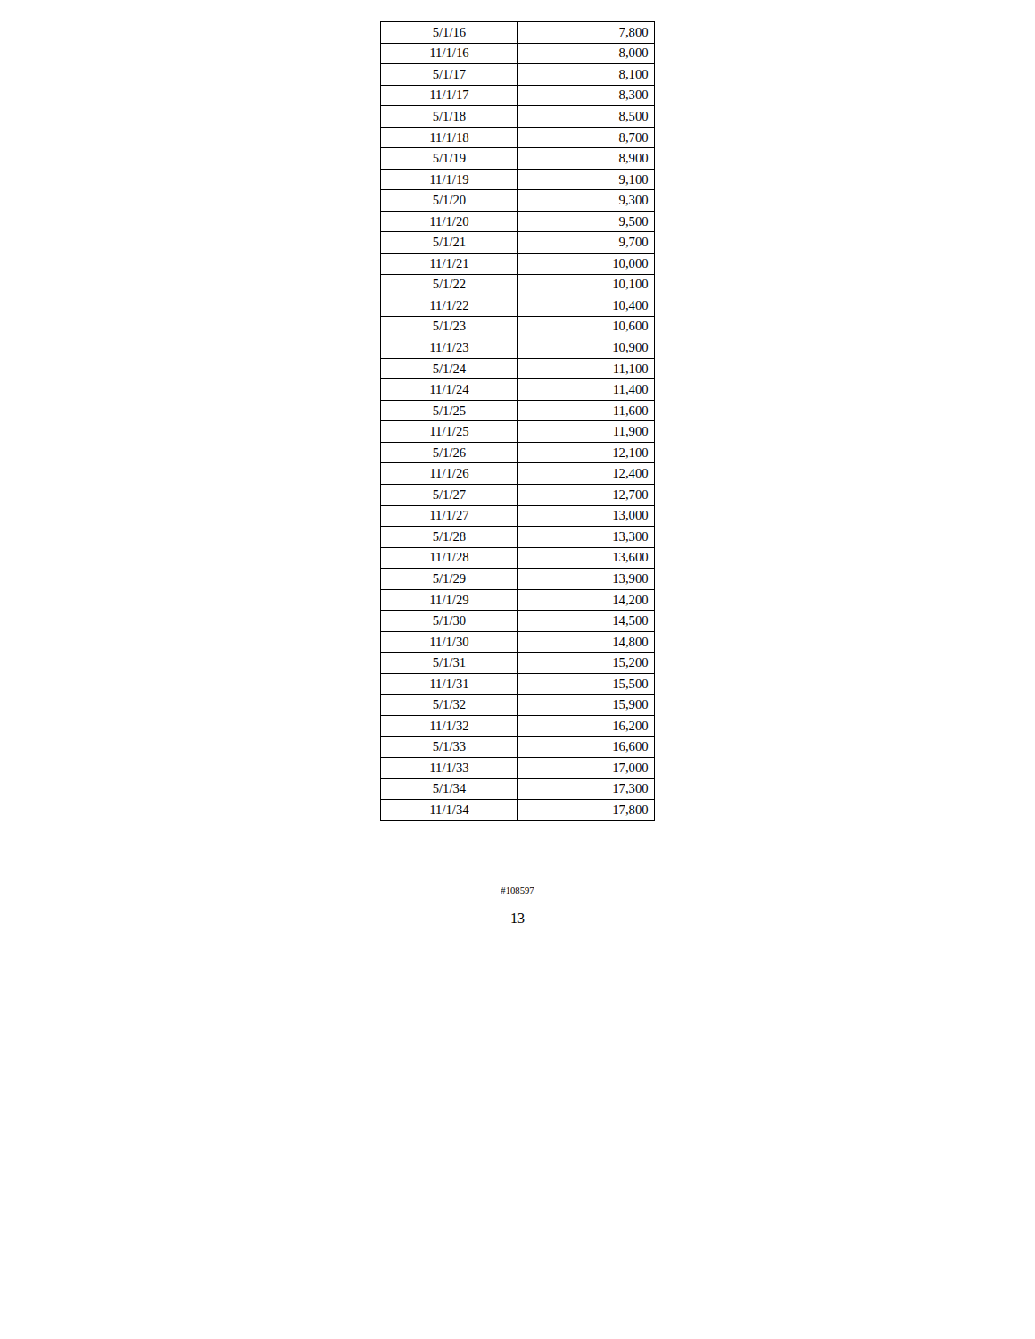| 5/1/16 | 7,800 |
| 11/1/16 | 8,000 |
| 5/1/17 | 8,100 |
| 11/1/17 | 8,300 |
| 5/1/18 | 8,500 |
| 11/1/18 | 8,700 |
| 5/1/19 | 8,900 |
| 11/1/19 | 9,100 |
| 5/1/20 | 9,300 |
| 11/1/20 | 9,500 |
| 5/1/21 | 9,700 |
| 11/1/21 | 10,000 |
| 5/1/22 | 10,100 |
| 11/1/22 | 10,400 |
| 5/1/23 | 10,600 |
| 11/1/23 | 10,900 |
| 5/1/24 | 11,100 |
| 11/1/24 | 11,400 |
| 5/1/25 | 11,600 |
| 11/1/25 | 11,900 |
| 5/1/26 | 12,100 |
| 11/1/26 | 12,400 |
| 5/1/27 | 12,700 |
| 11/1/27 | 13,000 |
| 5/1/28 | 13,300 |
| 11/1/28 | 13,600 |
| 5/1/29 | 13,900 |
| 11/1/29 | 14,200 |
| 5/1/30 | 14,500 |
| 11/1/30 | 14,800 |
| 5/1/31 | 15,200 |
| 11/1/31 | 15,500 |
| 5/1/32 | 15,900 |
| 11/1/32 | 16,200 |
| 5/1/33 | 16,600 |
| 11/1/33 | 17,000 |
| 5/1/34 | 17,300 |
| 11/1/34 | 17,800 |
#108597
13